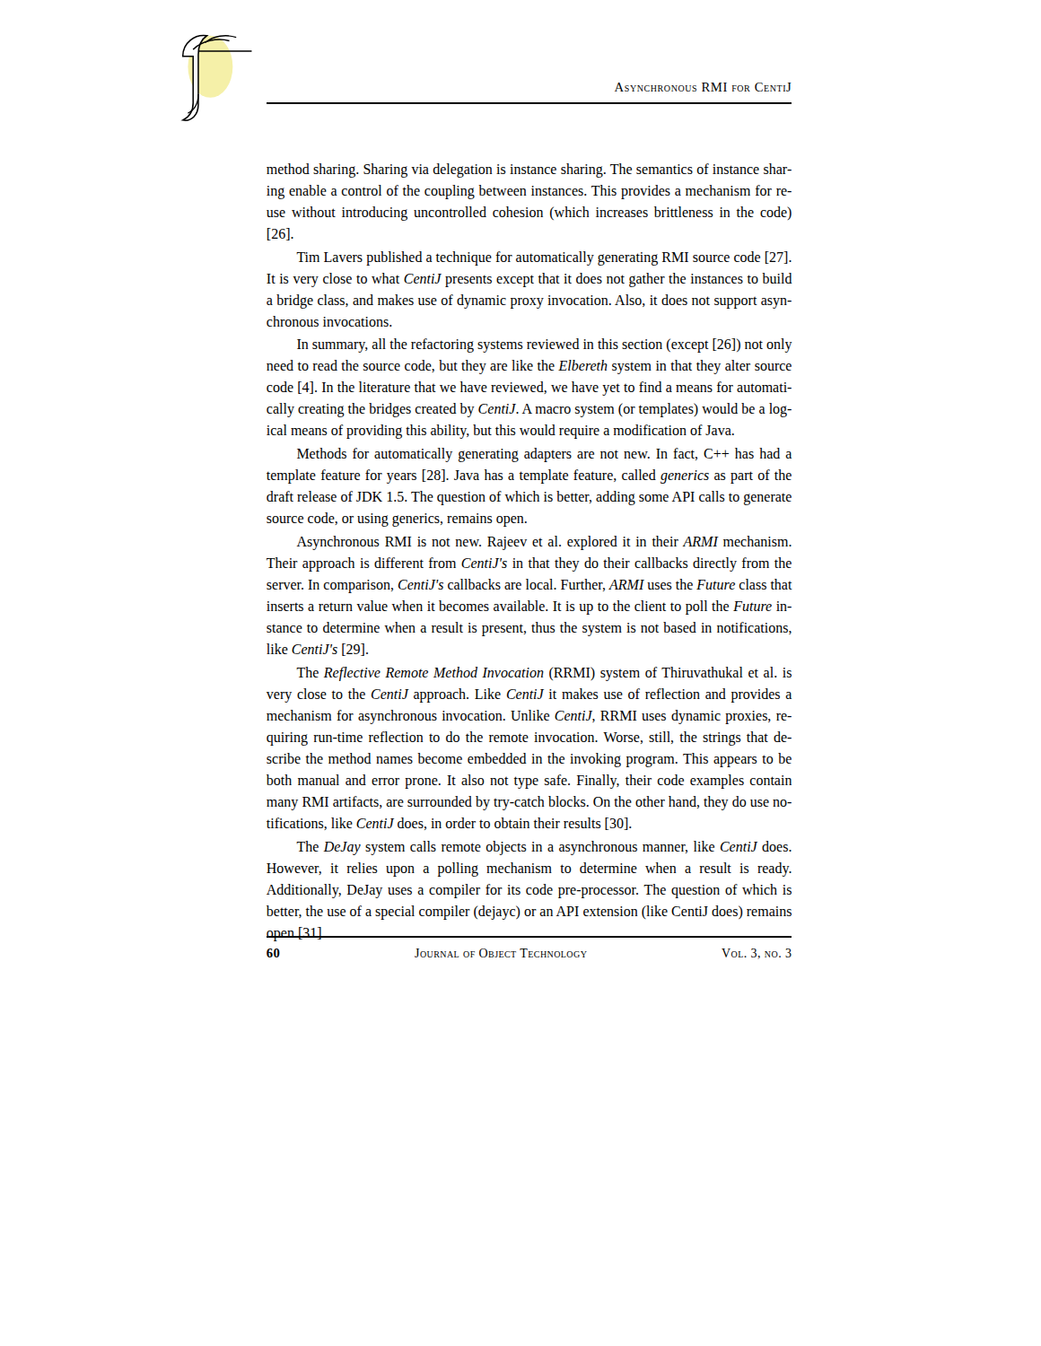Asynchronous RMI for CentiJ
method sharing. Sharing via delegation is instance sharing. The semantics of instance sharing enable a control of the coupling between instances. This provides a mechanism for reuse without introducing uncontrolled cohesion (which increases brittleness in the code) [26].
Tim Lavers published a technique for automatically generating RMI source code [27]. It is very close to what CentiJ presents except that it does not gather the instances to build a bridge class, and makes use of dynamic proxy invocation. Also, it does not support asynchronous invocations.
In summary, all the refactoring systems reviewed in this section (except [26]) not only need to read the source code, but they are like the Elbereth system in that they alter source code [4]. In the literature that we have reviewed, we have yet to find a means for automatically creating the bridges created by CentiJ. A macro system (or templates) would be a logical means of providing this ability, but this would require a modification of Java.
Methods for automatically generating adapters are not new. In fact, C++ has had a template feature for years [28]. Java has a template feature, called generics as part of the draft release of JDK 1.5. The question of which is better, adding some API calls to generate source code, or using generics, remains open.
Asynchronous RMI is not new. Rajeev et al. explored it in their ARMI mechanism. Their approach is different from CentiJ's in that they do their callbacks directly from the server. In comparison, CentiJ's callbacks are local. Further, ARMI uses the Future class that inserts a return value when it becomes available. It is up to the client to poll the Future instance to determine when a result is present, thus the system is not based in notifications, like CentiJ's [29].
The Reflective Remote Method Invocation (RRMI) system of Thiruvathukal et al. is very close to the CentiJ approach. Like CentiJ it makes use of reflection and provides a mechanism for asynchronous invocation. Unlike CentiJ, RRMI uses dynamic proxies, requiring run-time reflection to do the remote invocation. Worse, still, the strings that describe the method names become embedded in the invoking program. This appears to be both manual and error prone. It also not type safe. Finally, their code examples contain many RMI artifacts, are surrounded by try-catch blocks. On the other hand, they do use notifications, like CentiJ does, in order to obtain their results [30].
The DeJay system calls remote objects in a asynchronous manner, like CentiJ does. However, it relies upon a polling mechanism to determine when a result is ready. Additionally, DeJay uses a compiler for its code pre-processor. The question of which is better, the use of a special compiler (dejayc) or an API extension (like CentiJ does) remains open [31].
60
Journal of Object Technology
Vol. 3, no. 3